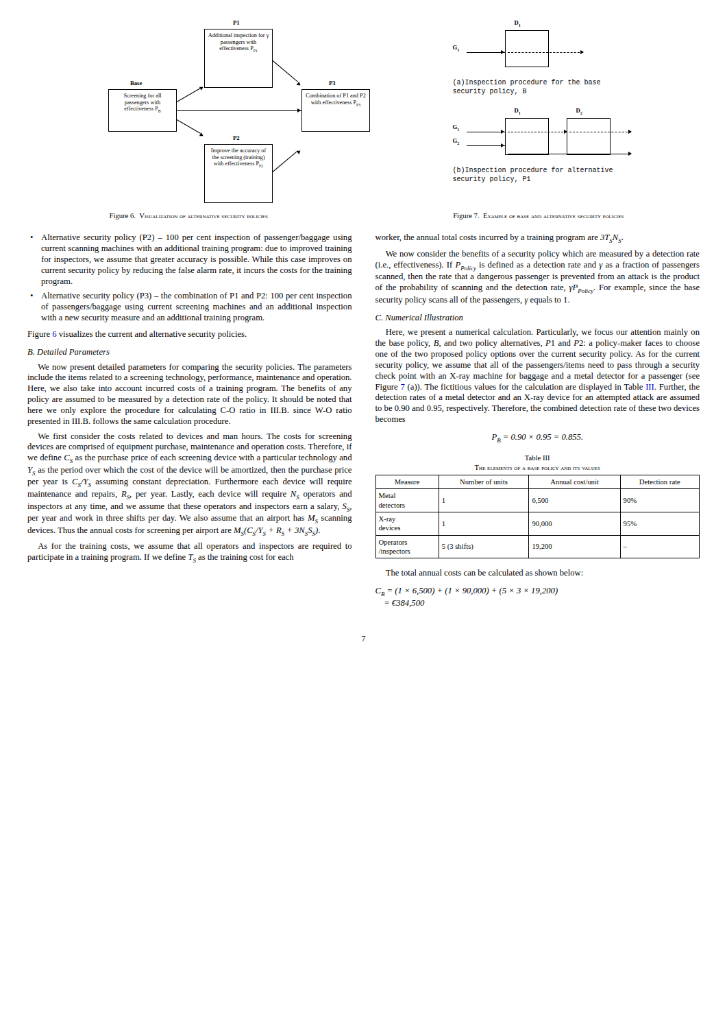P1
Additional inspection for γ passengers with effectiveness PP1
Base
Screening for all passengers with effectiveness PB
P3
Combination of P1 and P2 with effectiveness PP3
P2
Improve the accuracy of the screening (training) with effectiveness PP2
Figure 6. Visualization of alternative security policies
D1
G1
(a)Inspection procedure for the base
security policy, B
D1
D2
G1
G2
(b)Inspection procedure for alternative
security policy, P1
Figure 7. Example of base and alternative security policies
Alternative security policy (P2) – 100 per cent inspection of passenger/baggage using current scanning machines with an additional training program: due to improved training for inspectors, we assume that greater accuracy is possible. While this case improves on current security policy by reducing the false alarm rate, it incurs the costs for the training program.
Alternative security policy (P3) – the combination of P1 and P2: 100 per cent inspection of passengers/baggage using current screening machines and an additional inspection with a new security measure and an additional training program.
Figure 6 visualizes the current and alternative security policies.
B. Detailed Parameters
We now present detailed parameters for comparing the security policies. The parameters include the items related to a screening technology, performance, maintenance and operation. Here, we also take into account incurred costs of a training program. The benefits of any policy are assumed to be measured by a detection rate of the policy. It should be noted that here we only explore the procedure for calculating C-O ratio in III.B. since W-O ratio presented in III.B. follows the same calculation procedure.
We first consider the costs related to devices and man hours. The costs for screening devices are comprised of equipment purchase, maintenance and operation costs. Therefore, if we define CS as the purchase price of each screening device with a particular technology and YS as the period over which the cost of the device will be amortized, then the purchase price per year is CS/YS assuming constant depreciation. Furthermore each device will require maintenance and repairs, RS, per year. Lastly, each device will require NS operators and inspectors at any time, and we assume that these operators and inspectors earn a salary, SS, per year and work in three shifts per day. We also assume that an airport has MS scanning devices. Thus the annual costs for screening per airport are MS(CS/YS + RS + 3NSSS).
As for the training costs, we assume that all operators and inspectors are required to participate in a training program. If we define TS as the training cost for each
worker, the annual total costs incurred by a training program are 3TSNS.
We now consider the benefits of a security policy which are measured by a detection rate (i.e., effectiveness). If PPolicy is defined as a detection rate and γ as a fraction of passengers scanned, then the rate that a dangerous passenger is prevented from an attack is the product of the probability of scanning and the detection rate, γPPolicy. For example, since the base security policy scans all of the passengers, γ equals to 1.
C. Numerical Illustration
Here, we present a numerical calculation. Particularly, we focus our attention mainly on the base policy, B, and two policy alternatives, P1 and P2: a policy-maker faces to choose one of the two proposed policy options over the current security policy. As for the current security policy, we assume that all of the passengers/items need to pass through a security check point with an X-ray machine for baggage and a metal detector for a passenger (see Figure 7 (a)). The fictitious values for the calculation are displayed in Table III. Further, the detection rates of a metal detector and an X-ray device for an attempted attack are assumed to be 0.90 and 0.95, respectively. Therefore, the combined detection rate of these two devices becomes
PB = 0.90 × 0.95 = 0.855.
Table III The elements of a base policy and its values
| Measure | Number of units | Annual cost/unit | Detection rate |
| --- | --- | --- | --- |
| Metal detectors | 1 | 6,500 | 90% |
| X-ray devices | 1 | 90,000 | 95% |
| Operators /inspectors | 5 (3 shifts) | 19,200 | – |
The total annual costs can be calculated as shown below:
CB = (1 × 6,500) + (1 × 90,000) + (5 × 3 × 19,200)
= €384,500
7